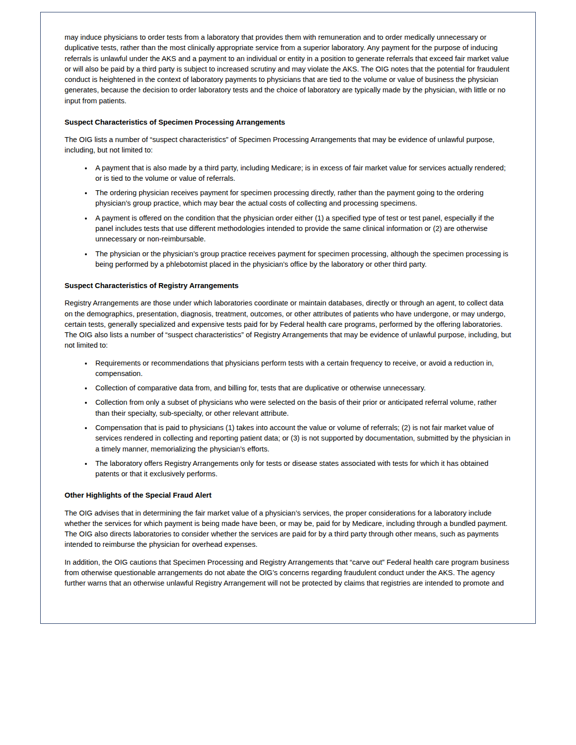may induce physicians to order tests from a laboratory that provides them with remuneration and to order medically unnecessary or duplicative tests, rather than the most clinically appropriate service from a superior laboratory. Any payment for the purpose of inducing referrals is unlawful under the AKS and a payment to an individual or entity in a position to generate referrals that exceed fair market value or will also be paid by a third party is subject to increased scrutiny and may violate the AKS. The OIG notes that the potential for fraudulent conduct is heightened in the context of laboratory payments to physicians that are tied to the volume or value of business the physician generates, because the decision to order laboratory tests and the choice of laboratory are typically made by the physician, with little or no input from patients.
Suspect Characteristics of Specimen Processing Arrangements
The OIG lists a number of “suspect characteristics” of Specimen Processing Arrangements that may be evidence of unlawful purpose, including, but not limited to:
A payment that is also made by a third party, including Medicare; is in excess of fair market value for services actually rendered; or is tied to the volume or value of referrals.
The ordering physician receives payment for specimen processing directly, rather than the payment going to the ordering physician’s group practice, which may bear the actual costs of collecting and processing specimens.
A payment is offered on the condition that the physician order either (1) a specified type of test or test panel, especially if the panel includes tests that use different methodologies intended to provide the same clinical information or (2) are otherwise unnecessary or non-reimbursable.
The physician or the physician’s group practice receives payment for specimen processing, although the specimen processing is being performed by a phlebotomist placed in the physician’s office by the laboratory or other third party.
Suspect Characteristics of Registry Arrangements
Registry Arrangements are those under which laboratories coordinate or maintain databases, directly or through an agent, to collect data on the demographics, presentation, diagnosis, treatment, outcomes, or other attributes of patients who have undergone, or may undergo, certain tests, generally specialized and expensive tests paid for by Federal health care programs, performed by the offering laboratories. The OIG also lists a number of “suspect characteristics” of Registry Arrangements that may be evidence of unlawful purpose, including, but not limited to:
Requirements or recommendations that physicians perform tests with a certain frequency to receive, or avoid a reduction in, compensation.
Collection of comparative data from, and billing for, tests that are duplicative or otherwise unnecessary.
Collection from only a subset of physicians who were selected on the basis of their prior or anticipated referral volume, rather than their specialty, sub-specialty, or other relevant attribute.
Compensation that is paid to physicians (1) takes into account the value or volume of referrals; (2) is not fair market value of services rendered in collecting and reporting patient data; or (3) is not supported by documentation, submitted by the physician in a timely manner, memorializing the physician’s efforts.
The laboratory offers Registry Arrangements only for tests or disease states associated with tests for which it has obtained patents or that it exclusively performs.
Other Highlights of the Special Fraud Alert
The OIG advises that in determining the fair market value of a physician’s services, the proper considerations for a laboratory include whether the services for which payment is being made have been, or may be, paid for by Medicare, including through a bundled payment. The OIG also directs laboratories to consider whether the services are paid for by a third party through other means, such as payments intended to reimburse the physician for overhead expenses.
In addition, the OIG cautions that Specimen Processing and Registry Arrangements that “carve out” Federal health care program business from otherwise questionable arrangements do not abate the OIG’s concerns regarding fraudulent conduct under the AKS. The agency further warns that an otherwise unlawful Registry Arrangement will not be protected by claims that registries are intended to promote and